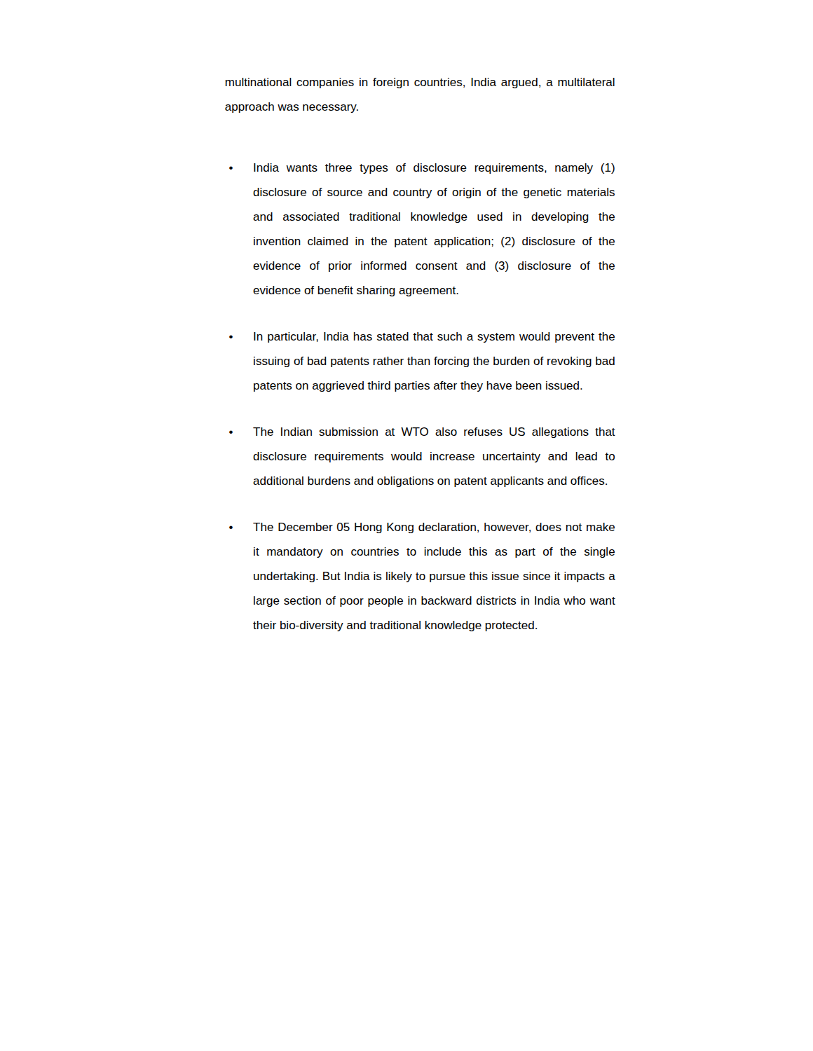multinational companies in foreign countries, India argued, a multilateral approach was necessary.
India wants three types of disclosure requirements, namely (1) disclosure of source and country of origin of the genetic materials and associated traditional knowledge used in developing the invention claimed in the patent application; (2) disclosure of the evidence of prior informed consent and (3) disclosure of the evidence of benefit sharing agreement.
In particular, India has stated that such a system would prevent the issuing of bad patents rather than forcing the burden of revoking bad patents on aggrieved third parties after they have been issued.
The Indian submission at WTO also refuses US allegations that disclosure requirements would increase uncertainty and lead to additional burdens and obligations on patent applicants and offices.
The December 05 Hong Kong declaration, however, does not make it mandatory on countries to include this as part of the single undertaking. But India is likely to pursue this issue since it impacts a large section of poor people in backward districts in India who want their bio-diversity and traditional knowledge protected.